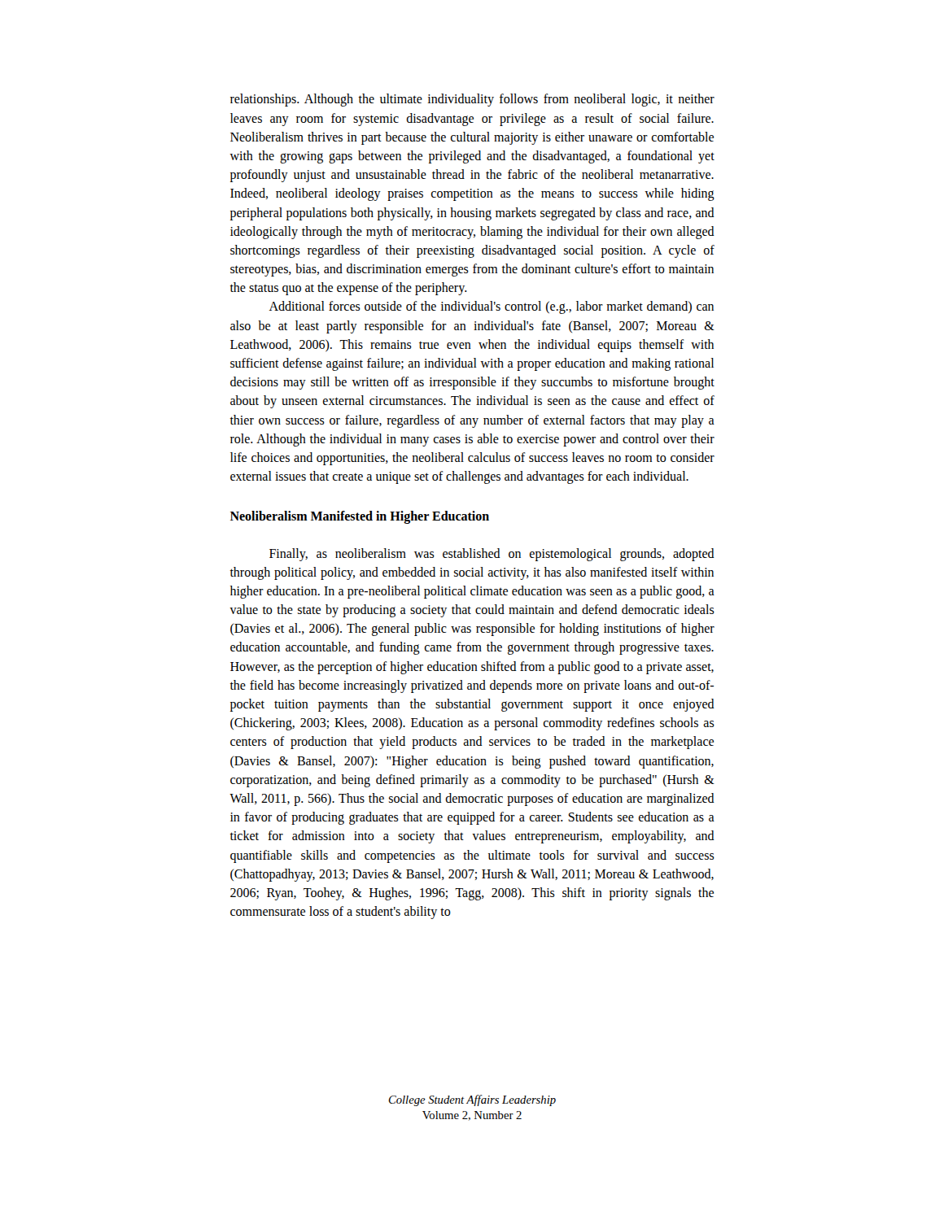relationships. Although the ultimate individuality follows from neoliberal logic, it neither leaves any room for systemic disadvantage or privilege as a result of social failure. Neoliberalism thrives in part because the cultural majority is either unaware or comfortable with the growing gaps between the privileged and the disadvantaged, a foundational yet profoundly unjust and unsustainable thread in the fabric of the neoliberal metanarrative. Indeed, neoliberal ideology praises competition as the means to success while hiding peripheral populations both physically, in housing markets segregated by class and race, and ideologically through the myth of meritocracy, blaming the individual for their own alleged shortcomings regardless of their preexisting disadvantaged social position. A cycle of stereotypes, bias, and discrimination emerges from the dominant culture's effort to maintain the status quo at the expense of the periphery.
Additional forces outside of the individual's control (e.g., labor market demand) can also be at least partly responsible for an individual's fate (Bansel, 2007; Moreau & Leathwood, 2006). This remains true even when the individual equips themself with sufficient defense against failure; an individual with a proper education and making rational decisions may still be written off as irresponsible if they succumbs to misfortune brought about by unseen external circumstances. The individual is seen as the cause and effect of thier own success or failure, regardless of any number of external factors that may play a role. Although the individual in many cases is able to exercise power and control over their life choices and opportunities, the neoliberal calculus of success leaves no room to consider external issues that create a unique set of challenges and advantages for each individual.
Neoliberalism Manifested in Higher Education
Finally, as neoliberalism was established on epistemological grounds, adopted through political policy, and embedded in social activity, it has also manifested itself within higher education. In a pre-neoliberal political climate education was seen as a public good, a value to the state by producing a society that could maintain and defend democratic ideals (Davies et al., 2006). The general public was responsible for holding institutions of higher education accountable, and funding came from the government through progressive taxes. However, as the perception of higher education shifted from a public good to a private asset, the field has become increasingly privatized and depends more on private loans and out-of-pocket tuition payments than the substantial government support it once enjoyed (Chickering, 2003; Klees, 2008). Education as a personal commodity redefines schools as centers of production that yield products and services to be traded in the marketplace (Davies & Bansel, 2007): "Higher education is being pushed toward quantification, corporatization, and being defined primarily as a commodity to be purchased" (Hursh & Wall, 2011, p. 566). Thus the social and democratic purposes of education are marginalized in favor of producing graduates that are equipped for a career. Students see education as a ticket for admission into a society that values entrepreneurism, employability, and quantifiable skills and competencies as the ultimate tools for survival and success (Chattopadhyay, 2013; Davies & Bansel, 2007; Hursh & Wall, 2011; Moreau & Leathwood, 2006; Ryan, Toohey, & Hughes, 1996; Tagg, 2008). This shift in priority signals the commensurate loss of a student's ability to
College Student Affairs Leadership
Volume 2, Number 2